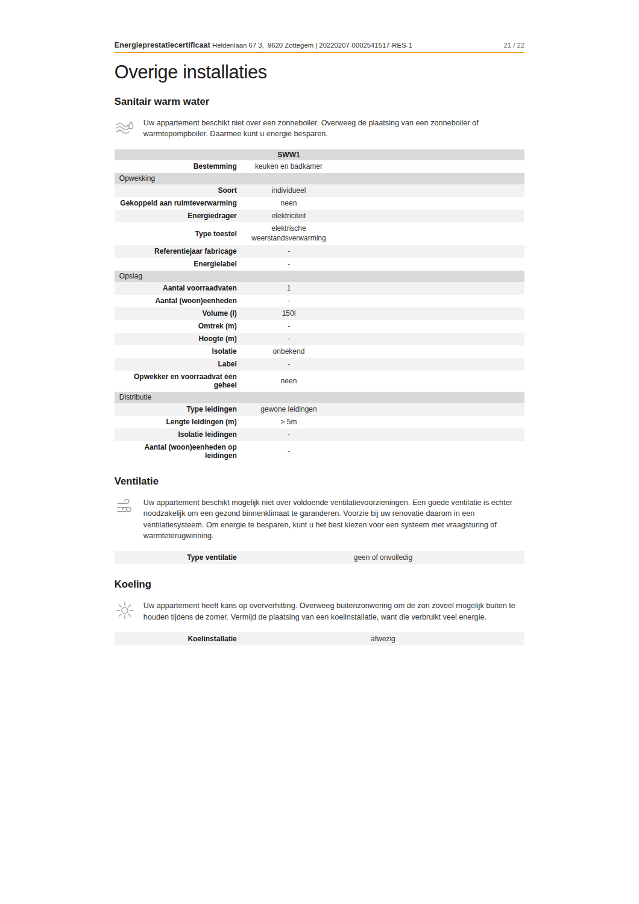Energieprestatiecertificaat Heldenlaan 67 3, 9620 Zottegem | 20220207-0002541517-RES-1
21 / 22
Overige installaties
Sanitair warm water
Uw appartement beschikt niet over een zonneboiler. Overweeg de plaatsing van een zonneboiler of warmtepompboiler. Daarmee kunt u energie besparen.
| | SWW1 | | |
| Bestemming | keuken en badkamer | | |
| Opwekking |
| Soort | individueel | | |
| Gekoppeld aan ruimteverwarming | neen | | |
| Energiedrager | elektriciteit | | |
| Type toestel | elektrische weerstandsverwarming | | |
| Referentiejaar fabricage | - | | |
| Energielabel | - | | |
| Opslag |
| Aantal voorraadvaten | 1 | | |
| Aantal (woon)eenheden | - | | |
| Volume (l) | 150l | | |
| Omtrek (m) | - | | |
| Hoogte (m) | - | | |
| Isolatie | onbekend | | |
| Label | - | | |
| Opwekker en voorraadvat één geheel | neen | | |
| Distributie |
| Type leidingen | gewone leidingen | | |
| Lengte leidingen (m) | > 5m | | |
| Isolatie leidingen | - | | |
| Aantal (woon)eenheden op leidingen | - | | |
Ventilatie
Uw appartement beschikt mogelijk niet over voldoende ventilatievoorzieningen. Een goede ventilatie is echter noodzakelijk om een gezond binnenklimaat te garanderen. Voorzie bij uw renovatie daarom in een ventilatiesysteem. Om energie te besparen, kunt u het best kiezen voor een systeem met vraagsturing of warmteterugwinning.
| Type ventilatie | geen of onvolledig |
Koeling
Uw appartement heeft kans op oververhitting. Overweeg buitenzonwering om de zon zoveel mogelijk buiten te houden tijdens de zomer. Vermijd de plaatsing van een koelinstallatie, want die verbruikt veel energie.
| Koelinstallatie | afwezig |